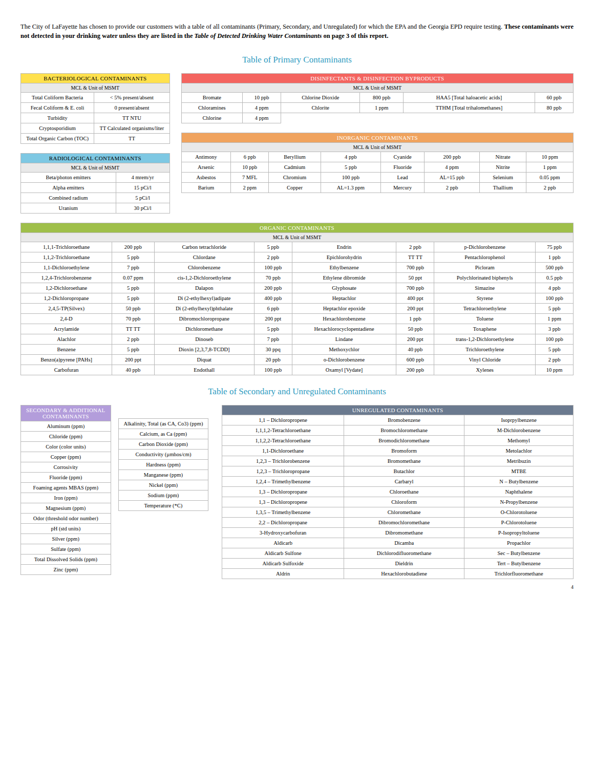The City of LaFayette has chosen to provide our customers with a table of all contaminants (Primary, Secondary, and Unregulated) for which the EPA and the Georgia EPD require testing. These contaminants were not detected in your drinking water unless they are listed in the Table of Detected Drinking Water Contaminants on page 3 of this report.
Table of Primary Contaminants
| BACTERIOLOGICAL CONTAMINANTS |
| MCL & Unit of MSMT |
| Total Coliform Bacteria | < 5% present/absent |
| Fecal Coliform & E. coli | 0 present/absent |
| Turbidity | TT NTU |
| Cryptosporidium | TT Calculated organisms/liter |
| Total Organic Carbon (TOC) | TT |
| RADIOLOGICAL CONTAMINANTS |
| MCL & Unit of MSMT |
| Beta/photon emitters | 4 mrem/yr |
| Alpha emitters | 15 pCi/l |
| Combined radium | 5 pCi/l |
| Uranium | 30 pCi/l |
| DISINFECTANTS & DISINFECTION BYPRODUCTS |
| MCL & Unit of MSMT |
| Bromate | 10 ppb | Chlorine Dioxide | 800 ppb | HAA5 [Total haloacetic acids] | 60 ppb |
| Chloramines | 4 ppm | Chlorite | 1 ppm | TTHM [Total trihalomethanes] | 80 ppb |
| Chlorine | 4 ppm | | | | |
| INORGANIC CONTAMINANTS |
| MCL & Unit of MSMT |
| Antimony | 6 ppb | Beryllium | 4 ppb | Cyanide | 200 ppb | Nitrate | 10 ppm |
| Arsenic | 10 ppb | Cadmium | 5 ppb | Fluoride | 4 ppm | Nitrite | 1 ppm |
| Asbestos | 7 MFL | Chromium | 100 ppb | Lead | AL=15 ppb | Selenium | 0.05 ppm |
| Barium | 2 ppm | Copper | AL=1.3 ppm | Mercury | 2 ppb | Thallium | 2 ppb |
| ORGANIC CONTAMINANTS |
| MCL & Unit of MSMT |
| 1,1,1-Trichloroethane | 200 ppb | Carbon tetrachloride | 5 ppb | Endrin | 2 ppb | p-Dichlorobenzene | 75 ppb |
| 1,1,2-Trichloroethane | 5 ppb | Chlordane | 2 ppb | Epichlorohydrin | TT TT | Pentachlorophenol | 1 ppb |
| 1,1-Dichloroethylene | 7 ppb | Chlorobenzene | 100 ppb | Ethylbenzene | 700 ppb | Picloram | 500 ppb |
| 1,2,4-Trichlorobenzene | 0.07 ppm | cis-1,2-Dichloroethylene | 70 ppb | Ethylene dibromide | 50 ppt | Polychlorinated biphenyls | 0.5 ppb |
| 1,2-Dichloroethane | 5 ppb | Dalapon | 200 ppb | Glyphosate | 700 ppb | Simazine | 4 ppb |
| 1,2-Dichloropropane | 5 ppb | Di (2-ethylhexyl)adipate | 400 ppb | Heptachlor | 400 ppt | Styrene | 100 ppb |
| 2,4,5-TP(Silvex) | 50 ppb | Di (2-ethylhexyl)phthalate | 6 ppb | Heptachlor epoxide | 200 ppt | Tetrachloroethylene | 5 ppb |
| 2,4-D | 70 ppb | Dibromochloropropane | 200 ppt | Hexachlorobenzene | 1 ppb | Toluene | 1 ppm |
| Acrylamide | TT TT | Dichloromethane | 5 ppb | Hexachlorocyclopentadiene | 50 ppb | Toxaphene | 3 ppb |
| Alachlor | 2 ppb | Dinoseb | 7 ppb | Lindane | 200 ppt | trans-1,2-Dichloroethylene | 100 ppb |
| Benzene | 5 ppb | Dioxin [2,3,7,8-TCDD] | 30 ppq | Methoxychlor | 40 ppb | Trichloroethylene | 5 ppb |
| Benzo(a)pyrene [PAHs] | 200 ppt | Diquat | 20 ppb | o-Dichlorobenzene | 600 ppb | Vinyl Chloride | 2 ppb |
| Carbofuran | 40 ppb | Endothall | 100 ppb | Oxamyl [Vydate] | 200 ppb | Xylenes | 10 ppm |
Table of Secondary and Unregulated Contaminants
| SECONDARY & ADDITIONAL CONTAMINANTS |
| Aluminum (ppm) |
| Chloride (ppm) |
| Color (color units) |
| Copper (ppm) |
| Corrosivity |
| Fluoride (ppm) |
| Foaming agents MBAS (ppm) |
| Iron (ppm) |
| Magnesium (ppm) |
| Odor (threshold odor number) |
| pH (std units) |
| Silver (ppm) |
| Sulfate (ppm) |
| Total Dissolved Solids (ppm) |
| Zinc (ppm) |
| Alkalinity, Total (as CA, Co3) (ppm) |
| Calcium, as Ca (ppm) |
| Carbon Dioxide (ppm) |
| Conductivity (µmhos/cm) |
| Hardness (ppm) |
| Manganese (ppm) |
| Nickel (ppm) |
| Sodium (ppm) |
| Temperature (*C) |
| UNREGULATED CONTAMINANTS |
| 1,1 – Dichloropropene | Bromobenzene | Isoprpylbenzene |
| 1,1,1,2-Tetrachloroethane | Bromochloromethane | M-Dichlorobenzene |
| 1,1,2,2-Tetrachloroethane | Bromodichloromethane | Methomyl |
| 1,1-Dichloroethane | Bromoform | Metolachlor |
| 1,2,3 – Trichlorobenzene | Bromomethane | Metribuzin |
| 1,2,3 – Trichloropropane | Butachlor | MTBE |
| 1,2,4 – Trimethylbenzene | Carbaryl | N – Butylbenzene |
| 1,3 – Dichloropropane | Chloroethane | Naphthalene |
| 1,3 – Dichloropropene | Chloroform | N-Propylbenzene |
| 1,3,5 – Trimethylbenzene | Chloromethane | O-Chlorotoluene |
| 2,2 – Dichloropropane | Dibromochloromethane | P-Chlorotoluene |
| 3-Hydroxycarbofuran | Dibromomethane | P-Isopropyltoluene |
| Aldicarb | Dicamba | Propachlor |
| Aldicarb Sulfone | Dichlorodifluoromethane | Sec – Butylbenzene |
| Aldicarb Sulfoxide | Dieldrin | Tert – Butylbenzene |
| Aldrin | Hexachlorobutadiene | Trichlorfluoromethane |
4